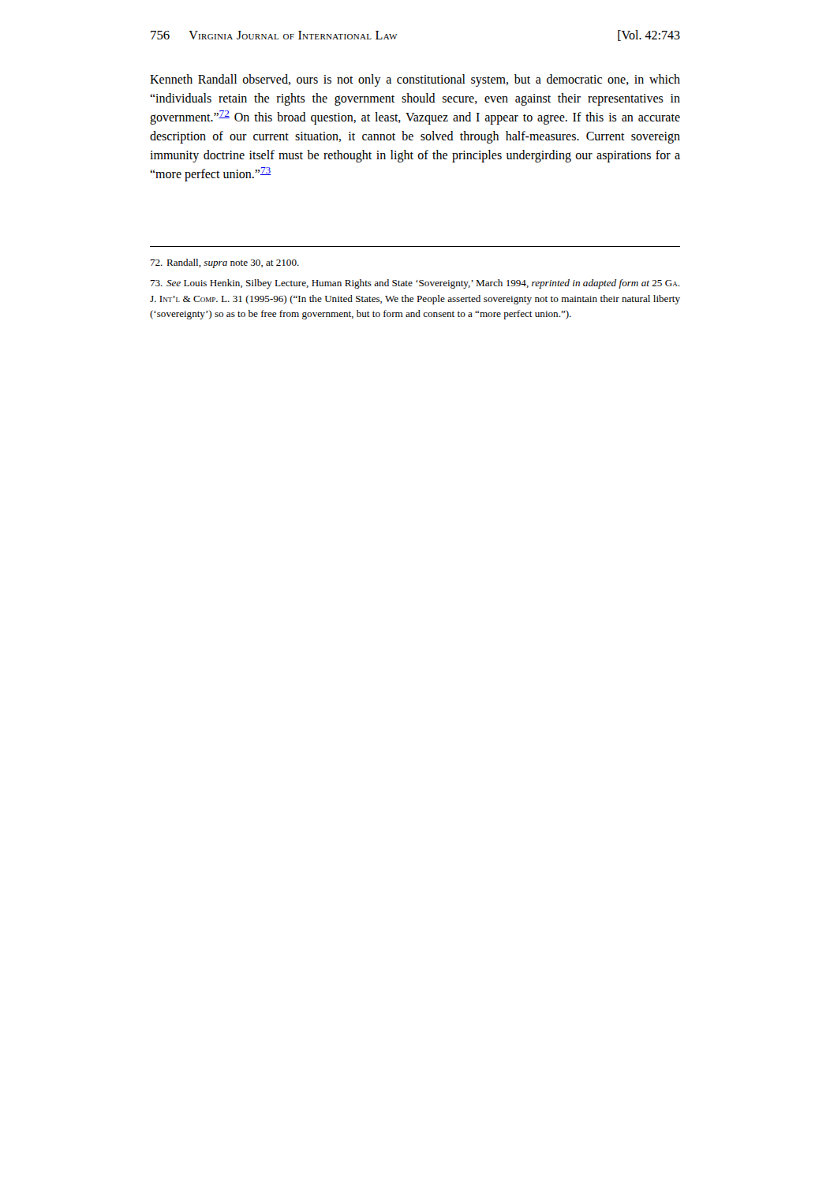756 Virginia Journal of International Law [Vol. 42:743
Kenneth Randall observed, ours is not only a constitutional system, but a democratic one, in which “individuals retain the rights the government should secure, even against their representatives in government.”72 On this broad question, at least, Vazquez and I appear to agree. If this is an accurate description of our current situation, it cannot be solved through half-measures. Current sovereign immunity doctrine itself must be rethought in light of the principles undergirding our aspirations for a “more perfect union.”73
72. Randall, supra note 30, at 2100.
73. See Louis Henkin, Silbey Lecture, Human Rights and State ‘Sovereignty,’ March 1994, reprinted in adapted form at 25 Ga. J. Int’l & Comp. L. 31 (1995-96) (“In the United States, We the People asserted sovereignty not to maintain their natural liberty (‘sovereignty’) so as to be free from government, but to form and consent to a “more perfect union.”).